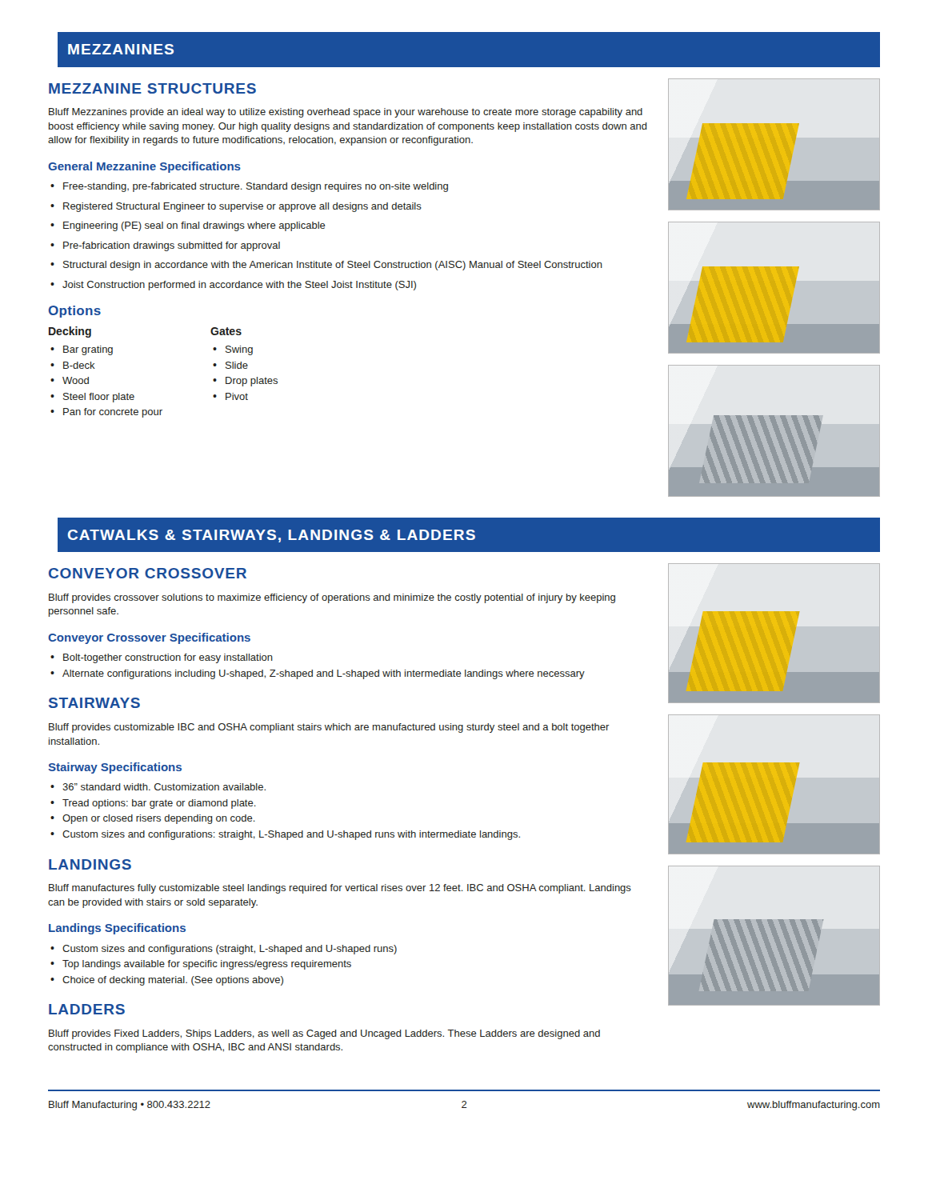MEZZANINES
MEZZANINE STRUCTURES
Bluff Mezzanines provide an ideal way to utilize existing overhead space in your warehouse to create more storage capability and boost efficiency while saving money. Our high quality designs and standardization of components keep installation costs down and allow for flexibility in regards to future modifications, relocation, expansion or reconfiguration.
General Mezzanine Specifications
Free-standing, pre-fabricated structure. Standard design requires no on-site welding
Registered Structural Engineer to supervise or approve all designs and details
Engineering (PE) seal on final drawings where applicable
Pre-fabrication drawings submitted for approval
Structural design in accordance with the American Institute of Steel Construction (AISC) Manual of Steel Construction
Joist Construction performed in accordance with the Steel Joist Institute (SJI)
Options
Decking
Bar grating
B-deck
Wood
Steel floor plate
Pan for concrete pour
Gates
Swing
Slide
Drop plates
Pivot
CATWALKS & STAIRWAYS, LANDINGS & LADDERS
CONVEYOR CROSSOVER
Bluff provides crossover solutions to maximize efficiency of operations and minimize the costly potential of injury by keeping personnel safe.
Conveyor Crossover Specifications
Bolt-together construction for easy installation
Alternate configurations including U-shaped, Z-shaped and L-shaped with intermediate landings where necessary
STAIRWAYS
Bluff provides customizable IBC and OSHA compliant stairs which are manufactured using sturdy steel and a bolt together installation.
Stairway Specifications
36” standard width. Customization available.
Tread options: bar grate or diamond plate.
Open or closed risers depending on code.
Custom sizes and configurations: straight, L-Shaped and U-shaped runs with intermediate landings.
LANDINGS
Bluff manufactures fully customizable steel landings required for vertical rises over 12 feet. IBC and OSHA compliant. Landings can be provided with stairs or sold separately.
Landings Specifications
Custom sizes and configurations (straight, L-shaped and U-shaped runs)
Top landings available for specific ingress/egress requirements
Choice of decking material. (See options above)
LADDERS
Bluff provides Fixed Ladders, Ships Ladders, as well as Caged and Uncaged Ladders. These Ladders are designed and constructed in compliance with OSHA, IBC and ANSI standards.
Bluff Manufacturing • 800.433.2212
2
www.bluffmanufacturing.com